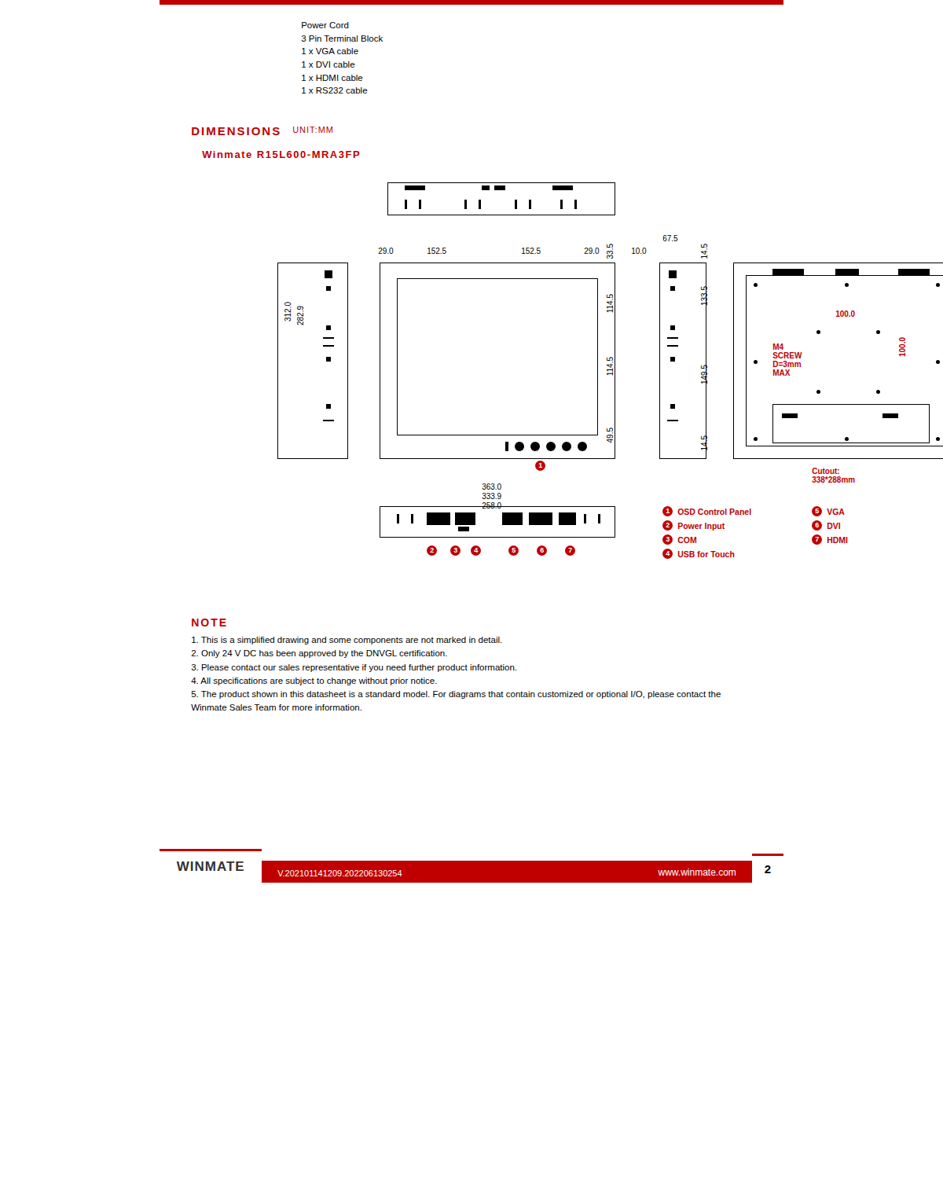Power Cord
3 Pin Terminal Block
1 x VGA cable
1 x DVI cable
1 x HDMI cable
1 x RS232 cable
DIMENSIONS
UNIT:MM
Winmate R15L600-MRA3FP
312.0
282.9
1
29.0
152.5
152.5
29.0
33.5
114.5
114.5
49.5
10.0
67.5
14.5
133.5
149.5
14.5
100.0
100.0
M4 SCREW
D=3mm MAX
Cutout: 338*288mm
363.0
333.9
258.0
2
3
4
5
6
7
1 OSD Control Panel
2 Power Input
3 COM
4 USB for Touch
5 VGA
6 DVI
7 HDMI
NOTE
1. This is a simplified drawing and some components are not marked in detail.
2. Only 24 V DC has been approved by the DNVGL certification.
3. Please contact our sales representative if you need further product information.
4. All specifications are subject to change without prior notice.
5. The product shown in this datasheet is a standard model. For diagrams that contain customized or optional I/O, please contact the Winmate Sales Team for more information.
WINMATE
V.202101141209.202206130254
www.winmate.com
2